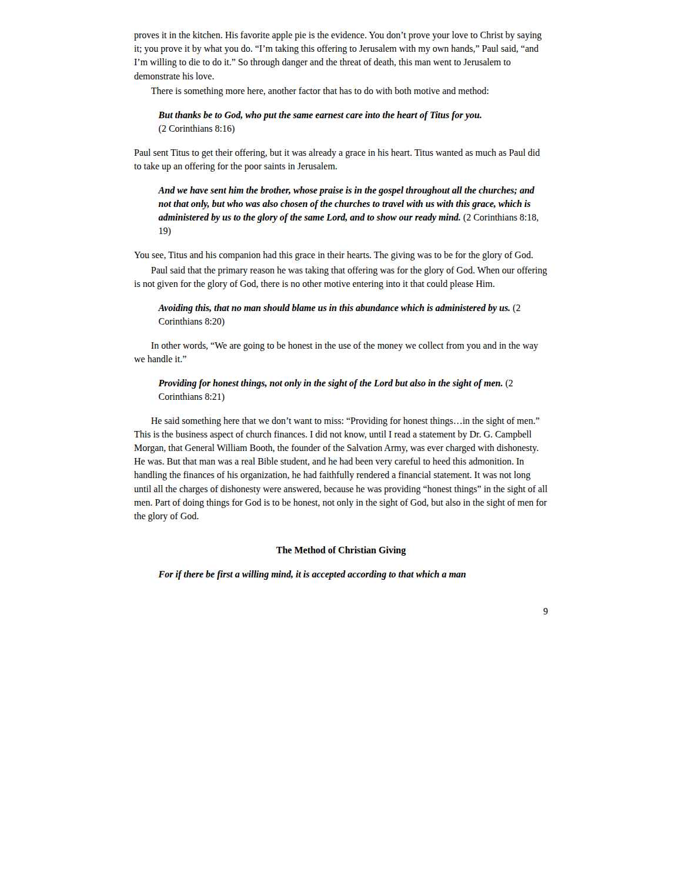proves it in the kitchen. His favorite apple pie is the evidence. You don’t prove your love to Christ by saying it; you prove it by what you do. “I’m taking this offering to Jerusalem with my own hands,” Paul said, “and I’m willing to die to do it.” So through danger and the threat of death, this man went to Jerusalem to demonstrate his love.
There is something more here, another factor that has to do with both motive and method:
But thanks be to God, who put the same earnest care into the heart of Titus for you.
(2 Corinthians 8:16)
Paul sent Titus to get their offering, but it was already a grace in his heart. Titus wanted as much as Paul did to take up an offering for the poor saints in Jerusalem.
And we have sent him the brother, whose praise is in the gospel throughout all the churches; and not that only, but who was also chosen of the churches to travel with us with this grace, which is administered by us to the glory of the same Lord, and to show our ready mind. (2 Corinthians 8:18, 19)
You see, Titus and his companion had this grace in their hearts. The giving was to be for the glory of God.
Paul said that the primary reason he was taking that offering was for the glory of God. When our offering is not given for the glory of God, there is no other motive entering into it that could please Him.
Avoiding this, that no man should blame us in this abundance which is administered by us. (2 Corinthians 8:20)
In other words, “We are going to be honest in the use of the money we collect from you and in the way we handle it.”
Providing for honest things, not only in the sight of the Lord but also in the sight of men. (2 Corinthians 8:21)
He said something here that we don’t want to miss: “Providing for honest things…in the sight of men.” This is the business aspect of church finances. I did not know, until I read a statement by Dr. G. Campbell Morgan, that General William Booth, the founder of the Salvation Army, was ever charged with dishonesty. He was. But that man was a real Bible student, and he had been very careful to heed this admonition. In handling the finances of his organization, he had faithfully rendered a financial statement. It was not long until all the charges of dishonesty were answered, because he was providing “honest things” in the sight of all men. Part of doing things for God is to be honest, not only in the sight of God, but also in the sight of men for the glory of God.
The Method of Christian Giving
For if there be first a willing mind, it is accepted according to that which a man
9